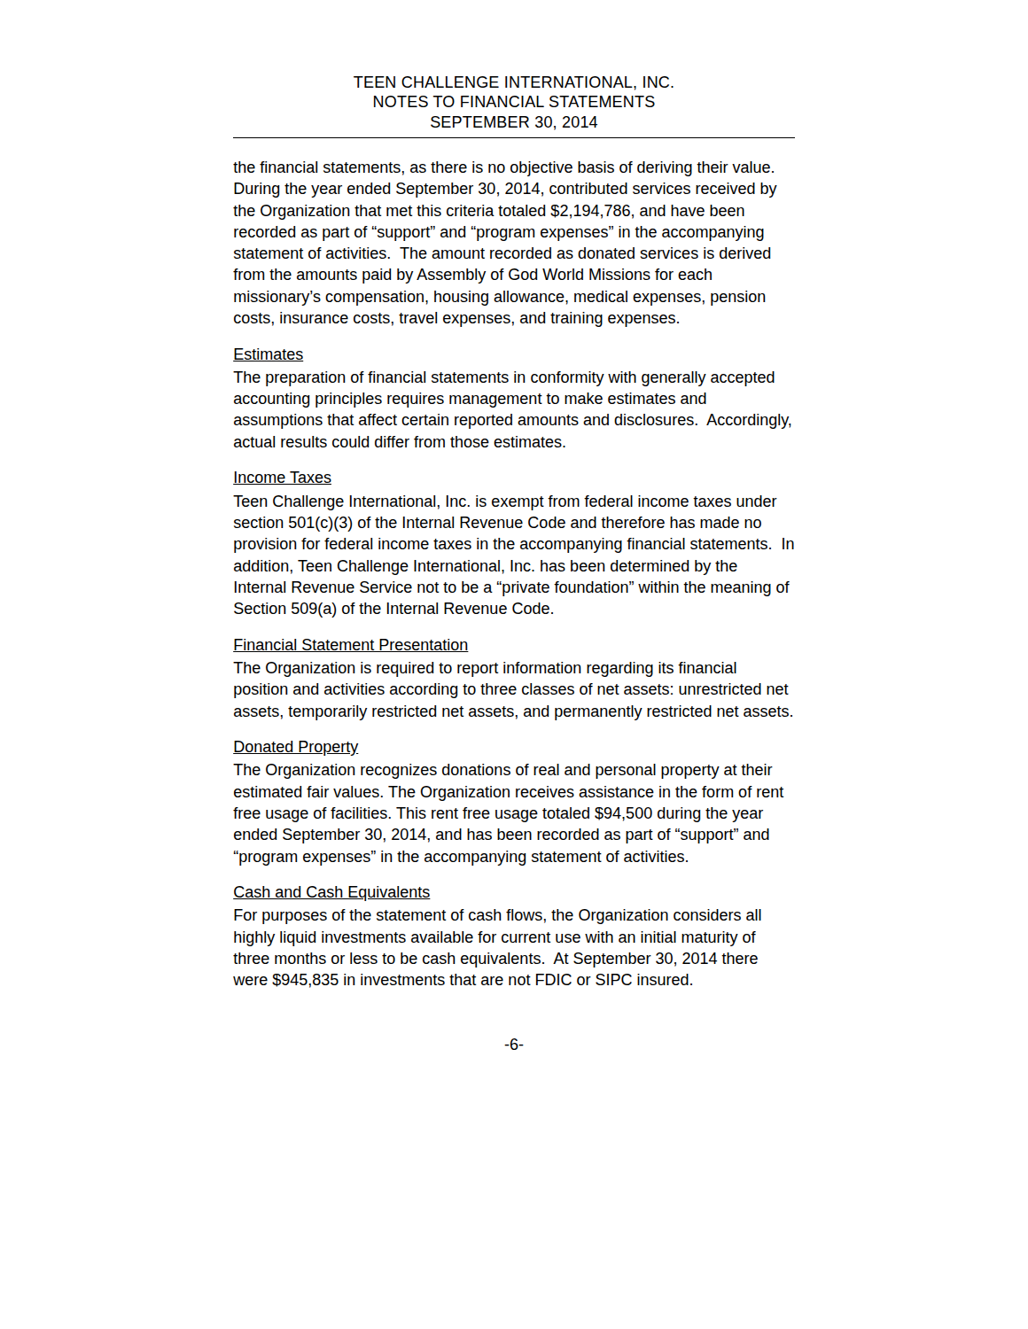TEEN CHALLENGE INTERNATIONAL, INC. NOTES TO FINANCIAL STATEMENTS SEPTEMBER 30, 2014
the financial statements, as there is no objective basis of deriving their value. During the year ended September 30, 2014, contributed services received by the Organization that met this criteria totaled $2,194,786, and have been recorded as part of “support” and “program expenses” in the accompanying statement of activities. The amount recorded as donated services is derived from the amounts paid by Assembly of God World Missions for each missionary’s compensation, housing allowance, medical expenses, pension costs, insurance costs, travel expenses, and training expenses.
Estimates
The preparation of financial statements in conformity with generally accepted accounting principles requires management to make estimates and assumptions that affect certain reported amounts and disclosures. Accordingly, actual results could differ from those estimates.
Income Taxes
Teen Challenge International, Inc. is exempt from federal income taxes under section 501(c)(3) of the Internal Revenue Code and therefore has made no provision for federal income taxes in the accompanying financial statements. In addition, Teen Challenge International, Inc. has been determined by the Internal Revenue Service not to be a “private foundation” within the meaning of Section 509(a) of the Internal Revenue Code.
Financial Statement Presentation
The Organization is required to report information regarding its financial position and activities according to three classes of net assets: unrestricted net assets, temporarily restricted net assets, and permanently restricted net assets.
Donated Property
The Organization recognizes donations of real and personal property at their estimated fair values. The Organization receives assistance in the form of rent free usage of facilities. This rent free usage totaled $94,500 during the year ended September 30, 2014, and has been recorded as part of “support” and “program expenses” in the accompanying statement of activities.
Cash and Cash Equivalents
For purposes of the statement of cash flows, the Organization considers all highly liquid investments available for current use with an initial maturity of three months or less to be cash equivalents. At September 30, 2014 there were $945,835 in investments that are not FDIC or SIPC insured.
-6-